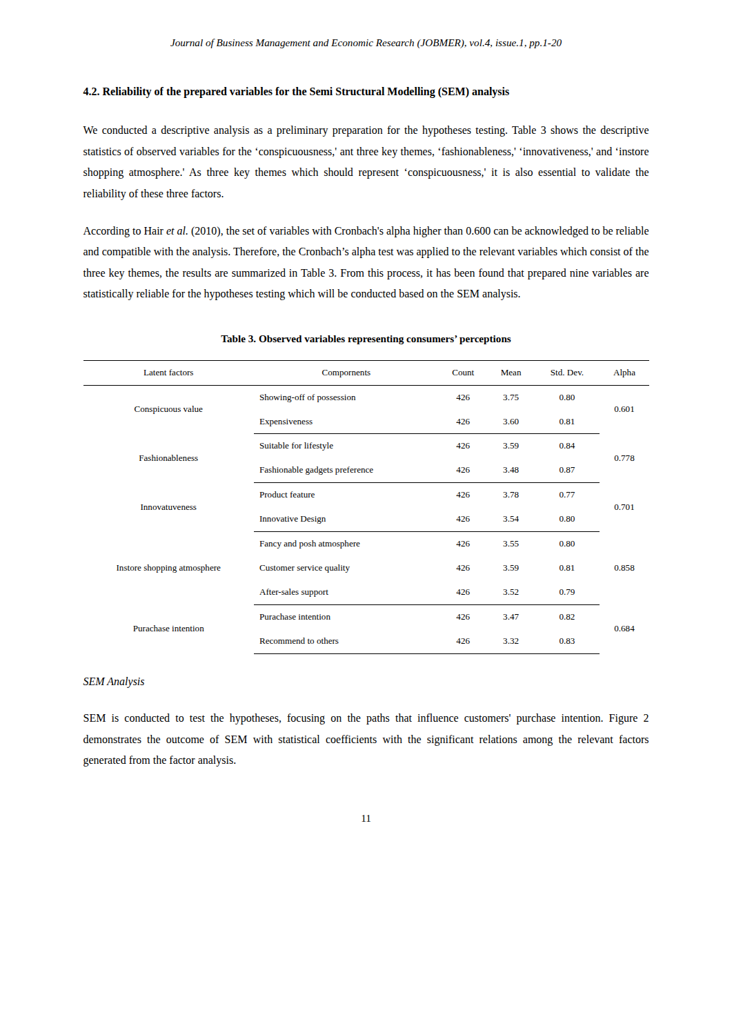Journal of Business Management and Economic Research (JOBMER), vol.4, issue.1, pp.1-20
4.2. Reliability of the prepared variables for the Semi Structural Modelling (SEM) analysis
We conducted a descriptive analysis as a preliminary preparation for the hypotheses testing. Table 3 shows the descriptive statistics of observed variables for the ‘conspicuousness,' ant three key themes, ‘fashionableness,' ‘innovativeness,' and ‘instore shopping atmosphere.' As three key themes which should represent ‘conspicuousness,' it is also essential to validate the reliability of these three factors.
According to Hair et al. (2010), the set of variables with Cronbach's alpha higher than 0.600 can be acknowledged to be reliable and compatible with the analysis. Therefore, the Cronbach’s alpha test was applied to the relevant variables which consist of the three key themes, the results are summarized in Table 3. From this process, it has been found that prepared nine variables are statistically reliable for the hypotheses testing which will be conducted based on the SEM analysis.
Table 3. Observed variables representing consumers’ perceptions
| Latent factors | Compornents | Count | Mean | Std. Dev. | Alpha |
| --- | --- | --- | --- | --- | --- |
| Conspicuous value | Showing-off of possession | 426 | 3.75 | 0.80 | 0.601 |
| Expensiveness | 426 | 3.60 | 0.81 |
| Fashionableness | Suitable for lifestyle | 426 | 3.59 | 0.84 | 0.778 |
| Fashionable gadgets preference | 426 | 3.48 | 0.87 |
| Innovatuveness | Product feature | 426 | 3.78 | 0.77 | 0.701 |
| Innovative Design | 426 | 3.54 | 0.80 |
| Instore shopping atmosphere | Fancy and posh atmosphere | 426 | 3.55 | 0.80 | 0.858 |
| Customer service quality | 426 | 3.59 | 0.81 |
| After-sales support | 426 | 3.52 | 0.79 |
| Purachase intention | Purachase intention | 426 | 3.47 | 0.82 | 0.684 |
| Recommend to others | 426 | 3.32 | 0.83 |
SEM Analysis
SEM is conducted to test the hypotheses, focusing on the paths that influence customers' purchase intention. Figure 2 demonstrates the outcome of SEM with statistical coefficients with the significant relations among the relevant factors generated from the factor analysis.
11